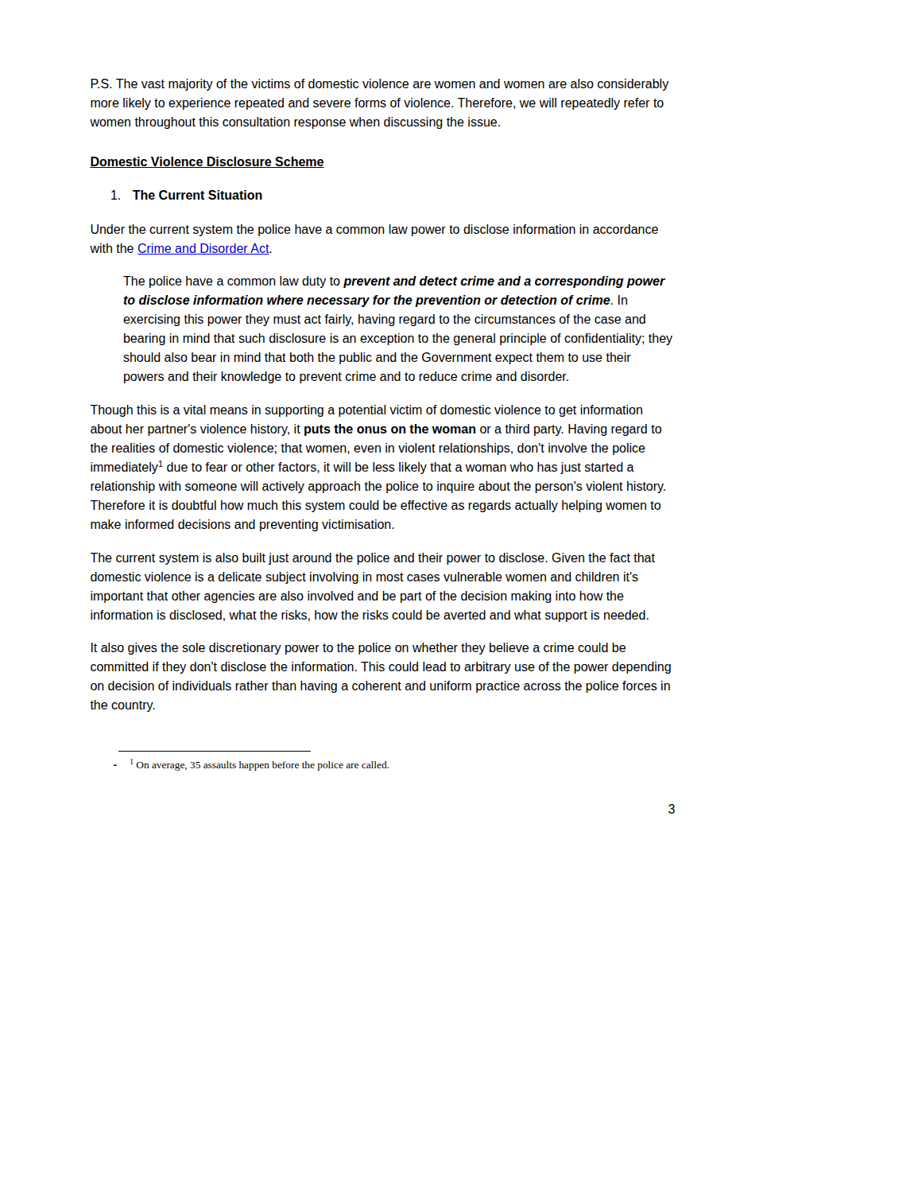P.S. The vast majority of the victims of domestic violence are women and women are also considerably more likely to experience repeated and severe forms of violence. Therefore, we will repeatedly refer to women throughout this consultation response when discussing the issue.
Domestic Violence Disclosure Scheme
1.
The Current Situation
Under the current system the police have a common law power to disclose information in accordance with the Crime and Disorder Act.
The police have a common law duty to prevent and detect crime and a corresponding power to disclose information where necessary for the prevention or detection of crime. In exercising this power they must act fairly, having regard to the circumstances of the case and bearing in mind that such disclosure is an exception to the general principle of confidentiality; they should also bear in mind that both the public and the Government expect them to use their powers and their knowledge to prevent crime and to reduce crime and disorder.
Though this is a vital means in supporting a potential victim of domestic violence to get information about her partner's violence history, it puts the onus on the woman or a third party. Having regard to the realities of domestic violence; that women, even in violent relationships, don't involve the police immediately1 due to fear or other factors, it will be less likely that a woman who has just started a relationship with someone will actively approach the police to inquire about the person's violent history. Therefore it is doubtful how much this system could be effective as regards actually helping women to make informed decisions and preventing victimisation.
The current system is also built just around the police and their power to disclose. Given the fact that domestic violence is a delicate subject involving in most cases vulnerable women and children it's important that other agencies are also involved and be part of the decision making into how the information is disclosed, what the risks, how the risks could be averted and what support is needed.
It also gives the sole discretionary power to the police on whether they believe a crime could be committed if they don't disclose the information. This could lead to arbitrary use of the power depending on decision of individuals rather than having a coherent and uniform practice across the police forces in the country.
- 1 On average, 35 assaults happen before the police are called.
3